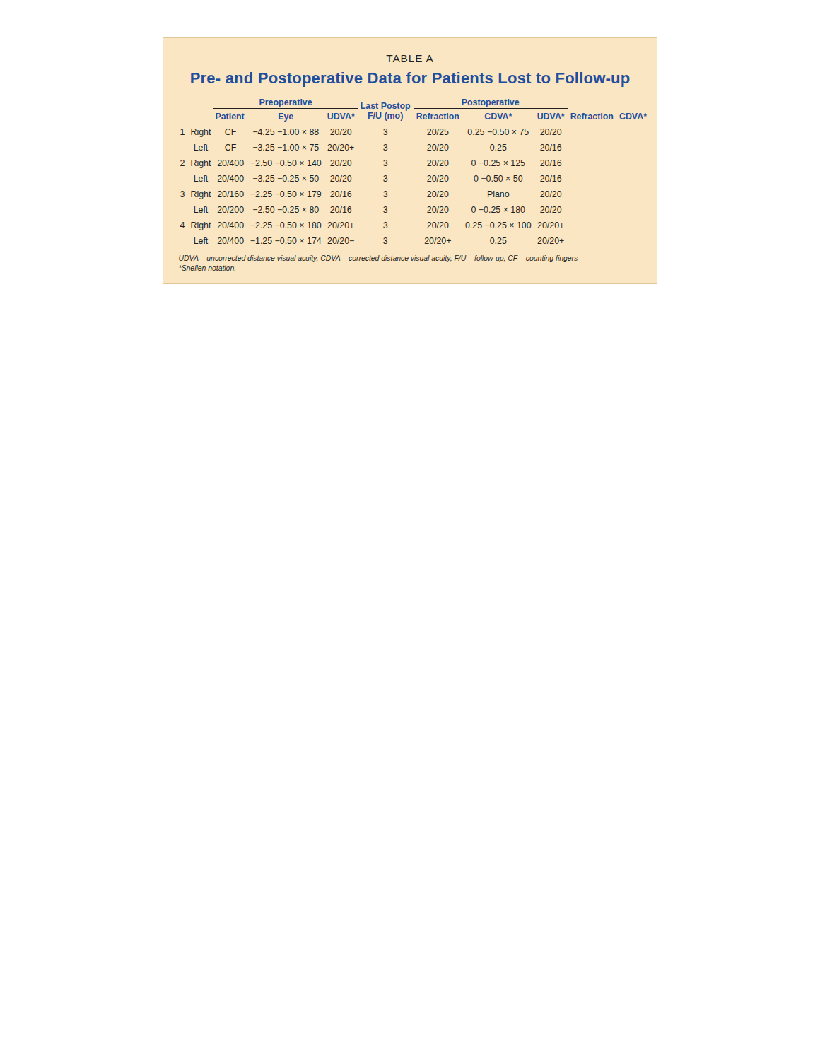TABLE A
Pre- and Postoperative Data for Patients Lost to Follow-up
| | | Preoperative | Last Postop F/U (mo) | Postoperative |
| --- | --- | --- | --- | --- |
| Patient | Eye | UDVA* | Refraction | CDVA* | UDVA* | Refraction | CDVA* |
| 1 | Right | CF | −4.25 −1.00 × 88 | 20/20 | 3 | 20/25 | 0.25 −0.50 × 75 | 20/20 |
| | Left | CF | −3.25 −1.00 × 75 | 20/20+ | 3 | 20/20 | 0.25 | 20/16 |
| 2 | Right | 20/400 | −2.50 −0.50 × 140 | 20/20 | 3 | 20/20 | 0 −0.25 × 125 | 20/16 |
| | Left | 20/400 | −3.25 −0.25 × 50 | 20/20 | 3 | 20/20 | 0 −0.50 × 50 | 20/16 |
| 3 | Right | 20/160 | −2.25 −0.50 × 179 | 20/16 | 3 | 20/20 | Plano | 20/20 |
| | Left | 20/200 | −2.50 −0.25 × 80 | 20/16 | 3 | 20/20 | 0 −0.25 × 180 | 20/20 |
| 4 | Right | 20/400 | −2.25 −0.50 × 180 | 20/20+ | 3 | 20/20 | 0.25 −0.25 × 100 | 20/20+ |
| | Left | 20/400 | −1.25 −0.50 × 174 | 20/20− | 3 | 20/20+ | 0.25 | 20/20+ |
UDVA = uncorrected distance visual acuity, CDVA = corrected distance visual acuity, F/U = follow-up, CF = counting fingers
*Snellen notation.